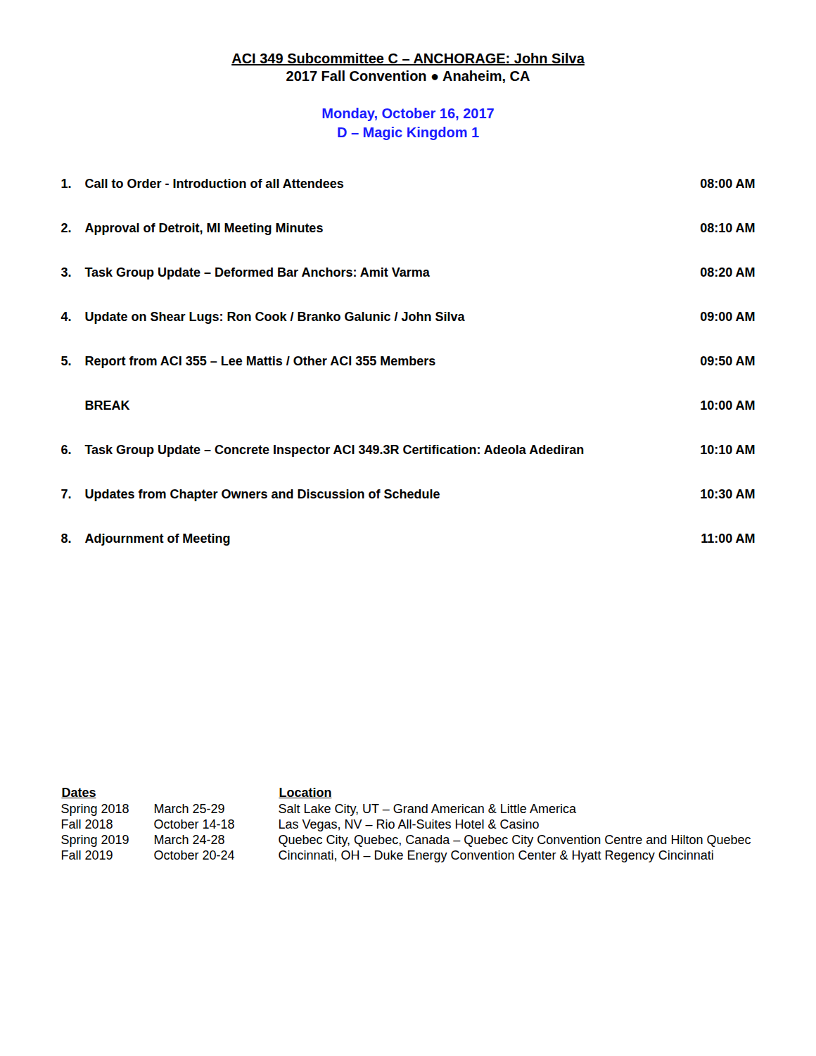ACI 349 Subcommittee C – ANCHORAGE: John Silva
2017 Fall Convention ● Anaheim, CA
Monday, October 16, 2017
D – Magic Kingdom 1
| 1. | Call to Order - Introduction of all Attendees | 08:00 AM |
| 2. | Approval of Detroit, MI Meeting Minutes | 08:10 AM |
| 3. | Task Group Update – Deformed Bar Anchors: Amit Varma | 08:20 AM |
| 4. | Update on Shear Lugs: Ron Cook / Branko Galunic / John Silva | 09:00 AM |
| 5. | Report from ACI 355 – Lee Mattis / Other ACI 355 Members | 09:50 AM |
| | BREAK | 10:00 AM |
| 6. | Task Group Update – Concrete Inspector ACI 349.3R Certification: Adeola Adediran | 10:10 AM |
| 7. | Updates from Chapter Owners and Discussion of Schedule | 10:30 AM |
| 8. | Adjournment of Meeting | 11:00 AM |
| Dates | | Location |
| --- | --- | --- |
| Spring 2018 | March 25-29 | Salt Lake City, UT – Grand American & Little America |
| Fall 2018 | October 14-18 | Las Vegas, NV – Rio All-Suites Hotel & Casino |
| Spring 2019 | March 24-28 | Quebec City, Quebec, Canada – Quebec City Convention Centre and Hilton Quebec |
| Fall 2019 | October 20-24 | Cincinnati, OH – Duke Energy Convention Center & Hyatt Regency Cincinnati |